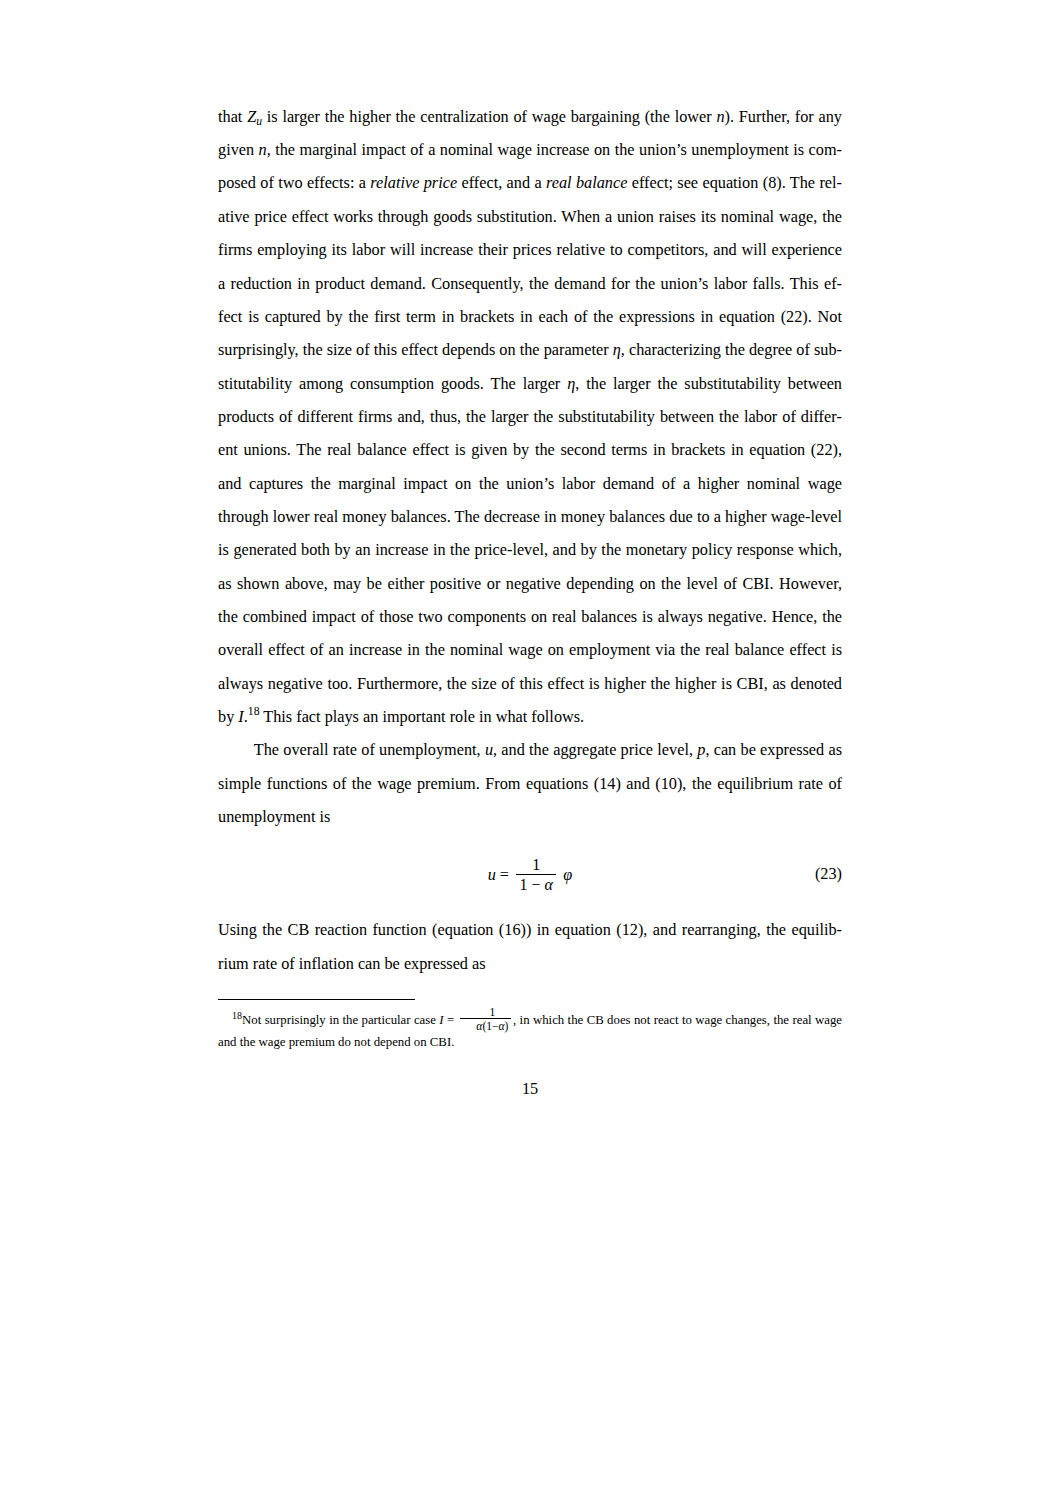that Zu is larger the higher the centralization of wage bargaining (the lower n). Further, for any given n, the marginal impact of a nominal wage increase on the union’s unemployment is composed of two effects: a relative price effect, and a real balance effect; see equation (8). The relative price effect works through goods substitution. When a union raises its nominal wage, the firms employing its labor will increase their prices relative to competitors, and will experience a reduction in product demand. Consequently, the demand for the union’s labor falls. This effect is captured by the first term in brackets in each of the expressions in equation (22). Not surprisingly, the size of this effect depends on the parameter η, characterizing the degree of substitutability among consumption goods. The larger η, the larger the substitutability between products of different firms and, thus, the larger the substitutability between the labor of different unions. The real balance effect is given by the second terms in brackets in equation (22), and captures the marginal impact on the union’s labor demand of a higher nominal wage through lower real money balances. The decrease in money balances due to a higher wage-level is generated both by an increase in the price-level, and by the monetary policy response which, as shown above, may be either positive or negative depending on the level of CBI. However, the combined impact of those two components on real balances is always negative. Hence, the overall effect of an increase in the nominal wage on employment via the real balance effect is always negative too. Furthermore, the size of this effect is higher the higher is CBI, as denoted by I.18 This fact plays an important role in what follows.
The overall rate of unemployment, u, and the aggregate price level, p, can be expressed as simple functions of the wage premium. From equations (14) and (10), the equilibrium rate of unemployment is
u = 11 − α φ (23)
Using the CB reaction function (equation (16)) in equation (12), and rearranging, the equilibrium rate of inflation can be expressed as
18 Not surprisingly in the particular case I = 1 α(1−α), in which the CB does not react to wage changes, the real wage and the wage premium do not depend on CBI.
15